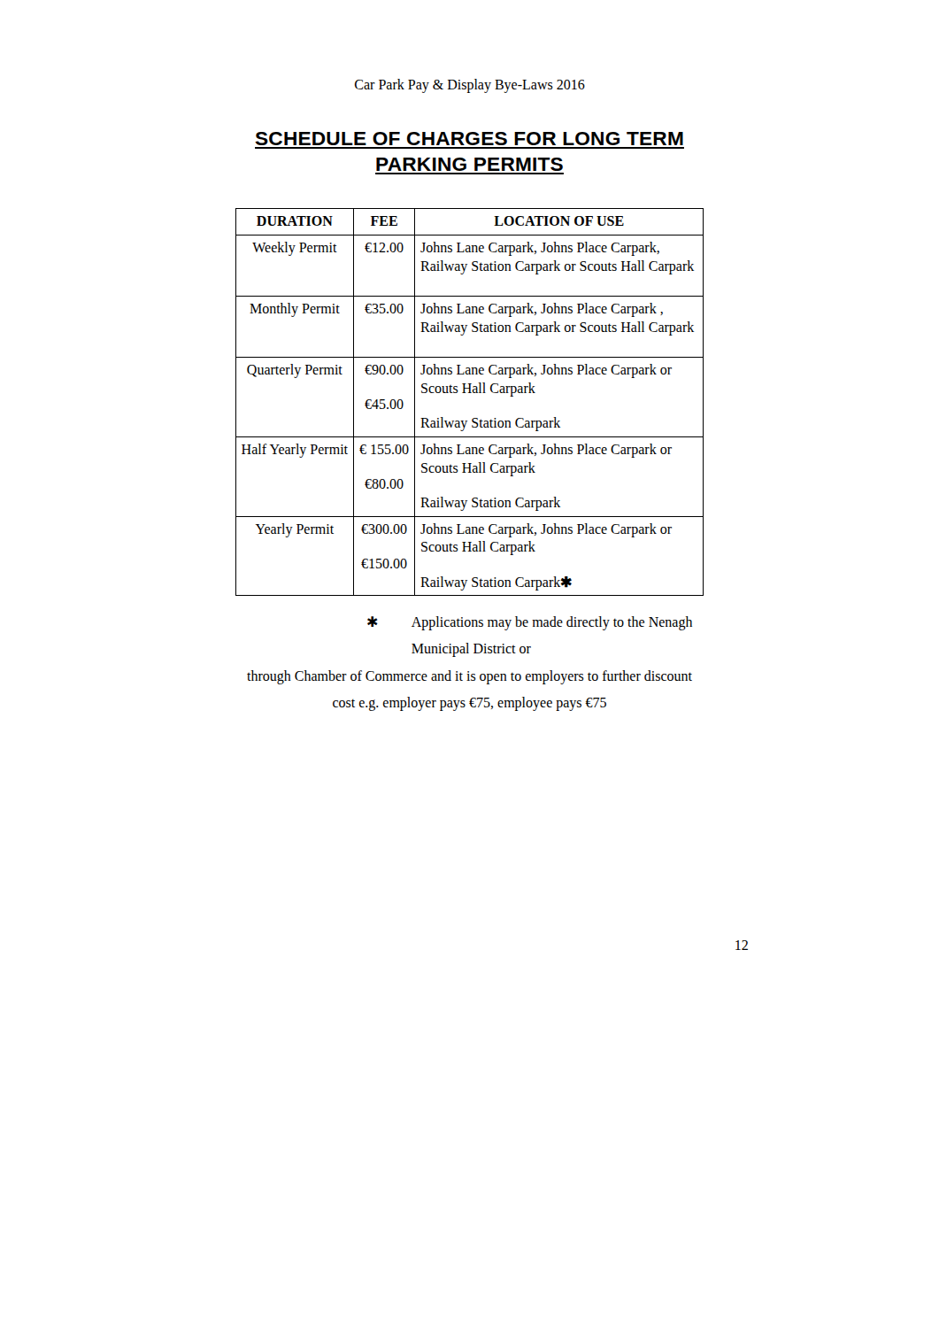Car Park Pay & Display Bye-Laws 2016
SCHEDULE OF CHARGES FOR LONG TERM
PARKING PERMITS
| DURATION | FEE | LOCATION OF USE |
| --- | --- | --- |
| Weekly Permit | €12.00 | Johns Lane Carpark, Johns Place Carpark, Railway Station Carpark or Scouts Hall Carpark |
| Monthly Permit | €35.00 | Johns Lane Carpark, Johns Place Carpark , Railway Station Carpark or Scouts Hall Carpark |
| Quarterly Permit | €90.00 €45.00 | Johns Lane Carpark, Johns Place Carpark or Scouts Hall Carpark Railway Station Carpark |
| Half Yearly Permit | € 155.00 €80.00 | Johns Lane Carpark, Johns Place Carpark or Scouts Hall Carpark Railway Station Carpark |
| Yearly Permit | €300.00 €150.00 | Johns Lane Carpark, Johns Place Carpark or Scouts Hall Carpark Railway Station Carpark ✱ |
✱Applications may be made directly to the Nenagh Municipal District or
through Chamber of Commerce and it is open to employers to further discount
cost e.g. employer pays €75, employee pays €75
12